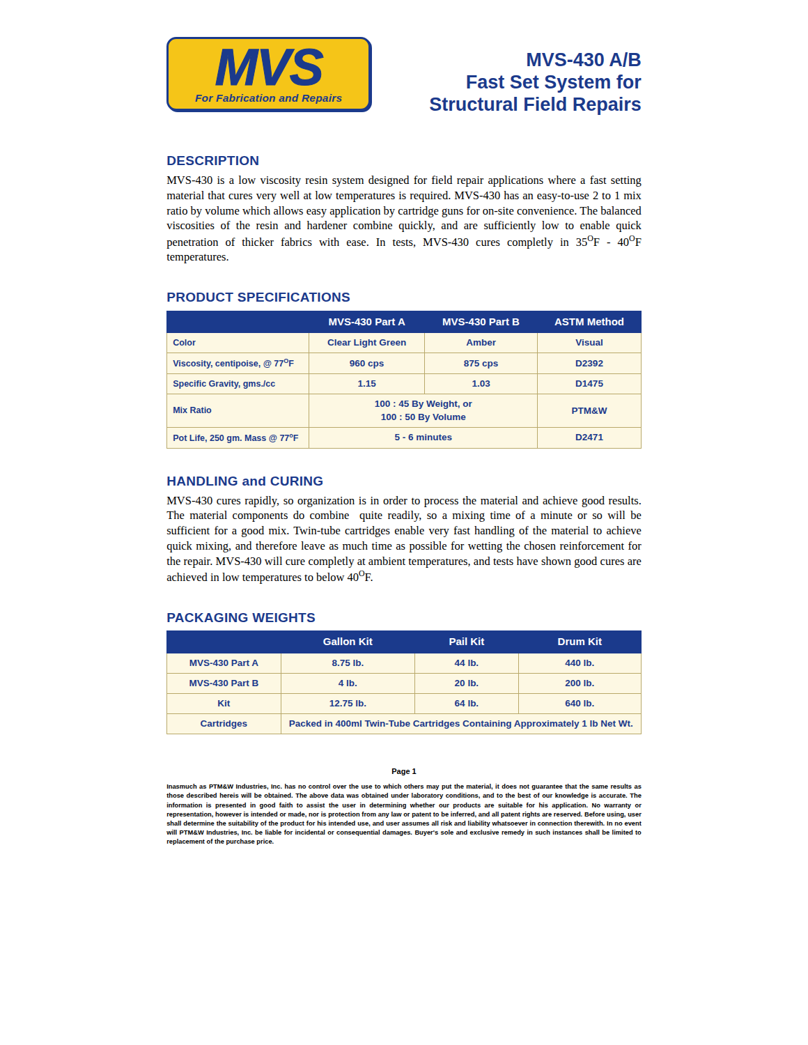MVS
For Fabrication and Repairs
MVS-430 A/B
Fast Set System for
Structural Field Repairs
DESCRIPTION
MVS-430 is a low viscosity resin system designed for field repair applications where a fast setting material that cures very well at low temperatures is required. MVS-430 has an easy-to-use 2 to 1 mix ratio by volume which allows easy application by cartridge guns for on-site convenience. The balanced viscosities of the resin and hardener combine quickly, and are sufficiently low to enable quick penetration of thicker fabrics with ease. In tests, MVS-430 cures completly in 35OF - 40OF temperatures.
PRODUCT SPECIFICATIONS
| | MVS-430 Part A | MVS-430 Part B | ASTM Method |
| --- | --- | --- | --- |
| Color | Clear Light Green | Amber | Visual |
| Viscosity, centipoise, @ 77 O F | 960 cps | 875 cps | D2392 |
| Specific Gravity, gms./cc | 1.15 | 1.03 | D1475 |
| Mix Ratio | 100 : 45 By Weight, or 100 : 50 By Volume | PTM&W |
| Pot Life, 250 gm. Mass @ 77 o F | 5 - 6 minutes | D2471 |
HANDLING and CURING
MVS-430 cures rapidly, so organization is in order to process the material and achieve good results. The material components do combine quite readily, so a mixing time of a minute or so will be sufficient for a good mix. Twin-tube cartridges enable very fast handling of the material to achieve quick mixing, and therefore leave as much time as possible for wetting the chosen reinforcement for the repair. MVS-430 will cure completly at ambient temperatures, and tests have shown good cures are achieved in low temperatures to below 40OF.
PACKAGING WEIGHTS
| | Gallon Kit | Pail Kit | Drum Kit |
| --- | --- | --- | --- |
| MVS-430 Part A | 8.75 lb. | 44 lb. | 440 lb. |
| MVS-430 Part B | 4 lb. | 20 lb. | 200 lb. |
| Kit | 12.75 lb. | 64 lb. | 640 lb. |
| Cartridges | Packed in 400ml Twin-Tube Cartridges Containing Approximately 1 lb Net Wt. |
Page 1
Inasmuch as PTM&W Industries, Inc. has no control over the use to which others may put the material, it does not guarantee that the same results as those described hereis will be obtained. The above data was obtained under laboratory conditions, and to the best of our knowledge is accurate. The information is presented in good faith to assist the user in determining whether our products are suitable for his application. No warranty or representation, however is intended or made, nor is protection from any law or patent to be inferred, and all patent rights are reserved. Before using, user shall determine the suitability of the product for his intended use, and user assumes all risk and liability whatsoever in connection therewith. In no event will PTM&W Industries, Inc. be liable for incidental or consequential damages. Buyer's sole and exclusive remedy in such instances shall be limited to replacement of the purchase price.